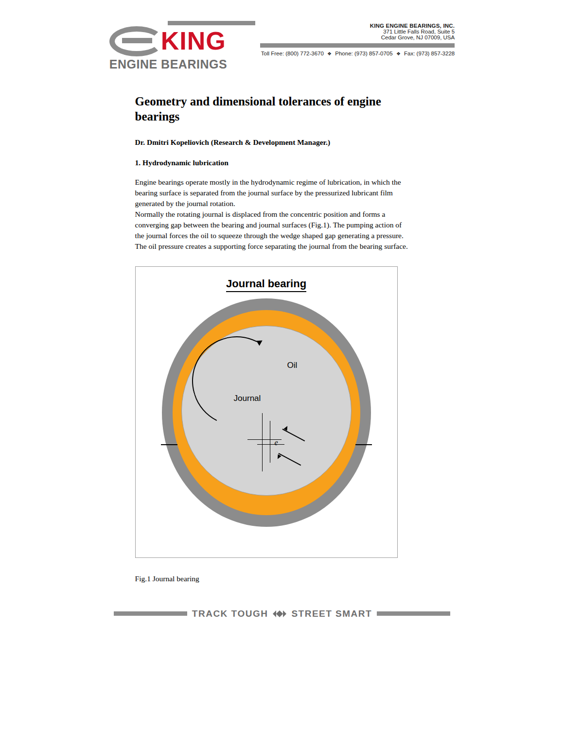KING
ENGINE BEARINGS
KING ENGINE BEARINGS, INC.
371 Little Falls Road, Suite 5
Cedar Grove, NJ 07009, USA
Toll Free: (800) 772-3670 ❖ Phone: (973) 857-0705 ❖ Fax: (973) 857-3228
Geometry and dimensional tolerances of engine
bearings
Dr. Dmitri Kopeliovich (Research & Development Manager.)
1. Hydrodynamic lubrication
Engine bearings operate mostly in the hydrodynamic regime of lubrication, in which the bearing surface is separated from the journal surface by the pressurized lubricant film generated by the journal rotation.
Normally the rotating journal is displaced from the concentric position and forms a converging gap between the bearing and journal surfaces (Fig.1). The pumping action of the journal forces the oil to squeeze through the wedge shaped gap generating a pressure. The oil pressure creates a supporting force separating the journal from the bearing surface.
Journal bearing
Oil
Journal
e
Fig.1 Journal bearing
TRACK TOUGH STREET SMART